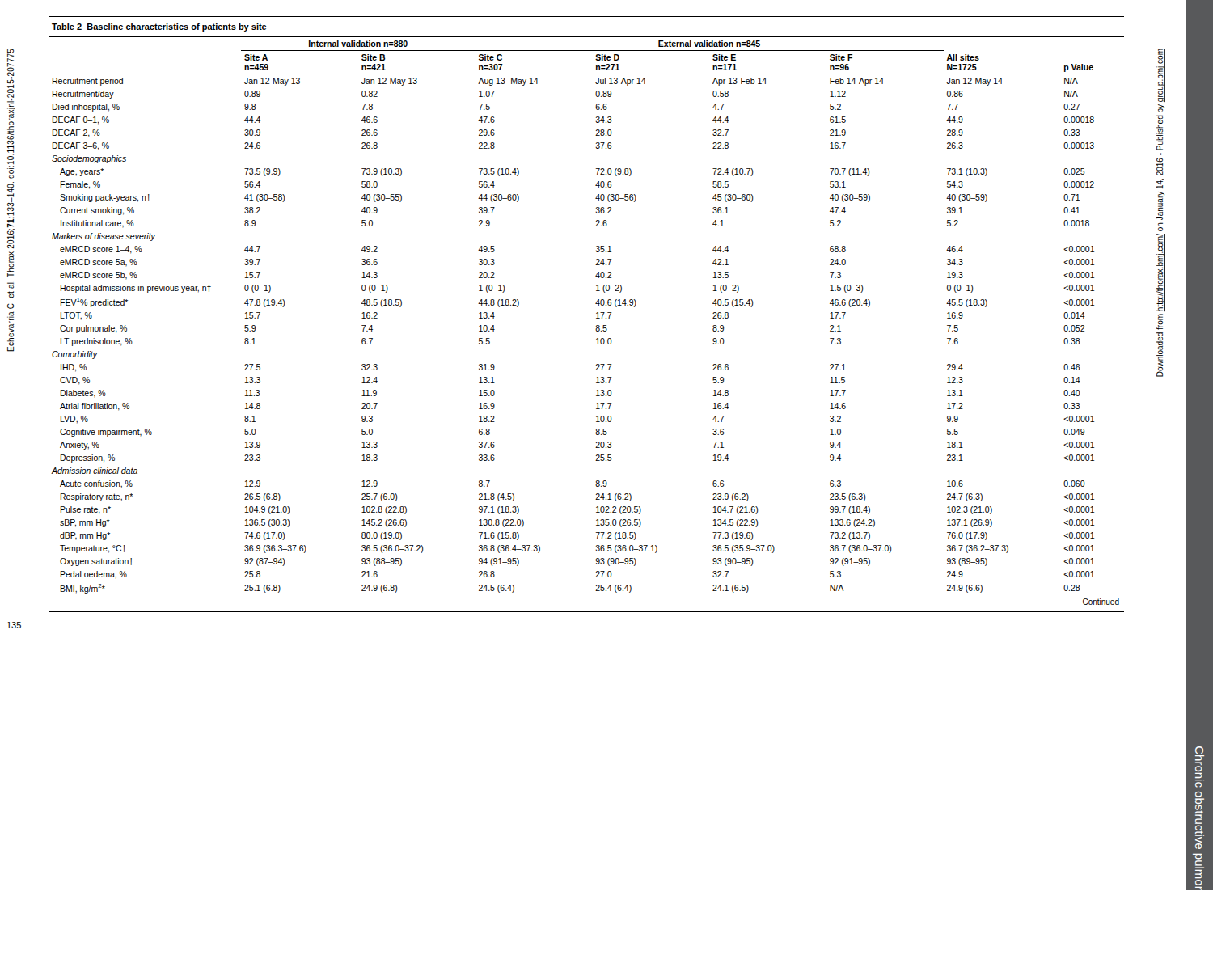Echevarria C, et al. Thorax 2016;71:133–140. doi:10.1136/thoraxjnl-2015-207775
Downloaded from http://thorax.bmj.com/ on January 14, 2016 - Published by group.bmj.com
Chronic obstructive pulmonary disease
135
Table 2 Baseline characteristics of patients by site
| | Internal validation n=880 | External validation n=845 | | |
| --- | --- | --- | --- | --- |
| | Site A n=459 | Site B n=421 | Site C n=307 | Site D n=271 | Site E n=171 | Site F n=96 | All sites N=1725 | p Value |
| Recruitment period | Jan 12-May 13 | Jan 12-May 13 | Aug 13- May 14 | Jul 13-Apr 14 | Apr 13-Feb 14 | Feb 14-Apr 14 | Jan 12-May 14 | N/A |
| Recruitment/day | 0.89 | 0.82 | 1.07 | 0.89 | 0.58 | 1.12 | 0.86 | N/A |
| Died inhospital, % | 9.8 | 7.8 | 7.5 | 6.6 | 4.7 | 5.2 | 7.7 | 0.27 |
| DECAF 0–1, % | 44.4 | 46.6 | 47.6 | 34.3 | 44.4 | 61.5 | 44.9 | 0.00018 |
| DECAF 2, % | 30.9 | 26.6 | 29.6 | 28.0 | 32.7 | 21.9 | 28.9 | 0.33 |
| DECAF 3–6, % | 24.6 | 26.8 | 22.8 | 37.6 | 22.8 | 16.7 | 26.3 | 0.00013 |
| Sociodemographics | | | | | | | | |
| Age, years* | 73.5 (9.9) | 73.9 (10.3) | 73.5 (10.4) | 72.0 (9.8) | 72.4 (10.7) | 70.7 (11.4) | 73.1 (10.3) | 0.025 |
| Female, % | 56.4 | 58.0 | 56.4 | 40.6 | 58.5 | 53.1 | 54.3 | 0.00012 |
| Smoking pack-years, n† | 41 (30–58) | 40 (30–55) | 44 (30–60) | 40 (30–56) | 45 (30–60) | 40 (30–59) | 40 (30–59) | 0.71 |
| Current smoking, % | 38.2 | 40.9 | 39.7 | 36.2 | 36.1 | 47.4 | 39.1 | 0.41 |
| Institutional care, % | 8.9 | 5.0 | 2.9 | 2.6 | 4.1 | 5.2 | 5.2 | 0.0018 |
| Markers of disease severity | | | | | | | | |
| eMRCD score 1–4, % | 44.7 | 49.2 | 49.5 | 35.1 | 44.4 | 68.8 | 46.4 | <0.0001 |
| eMRCD score 5a, % | 39.7 | 36.6 | 30.3 | 24.7 | 42.1 | 24.0 | 34.3 | <0.0001 |
| eMRCD score 5b, % | 15.7 | 14.3 | 20.2 | 40.2 | 13.5 | 7.3 | 19.3 | <0.0001 |
| Hospital admissions in previous year, n† | 0 (0–1) | 0 (0–1) | 1 (0–1) | 1 (0–2) | 1 (0–2) | 1.5 (0–3) | 0 (0–1) | <0.0001 |
| FEV 1 % predicted* | 47.8 (19.4) | 48.5 (18.5) | 44.8 (18.2) | 40.6 (14.9) | 40.5 (15.4) | 46.6 (20.4) | 45.5 (18.3) | <0.0001 |
| LTOT, % | 15.7 | 16.2 | 13.4 | 17.7 | 26.8 | 17.7 | 16.9 | 0.014 |
| Cor pulmonale, % | 5.9 | 7.4 | 10.4 | 8.5 | 8.9 | 2.1 | 7.5 | 0.052 |
| LT prednisolone, % | 8.1 | 6.7 | 5.5 | 10.0 | 9.0 | 7.3 | 7.6 | 0.38 |
| Comorbidity | | | | | | | | |
| IHD, % | 27.5 | 32.3 | 31.9 | 27.7 | 26.6 | 27.1 | 29.4 | 0.46 |
| CVD, % | 13.3 | 12.4 | 13.1 | 13.7 | 5.9 | 11.5 | 12.3 | 0.14 |
| Diabetes, % | 11.3 | 11.9 | 15.0 | 13.0 | 14.8 | 17.7 | 13.1 | 0.40 |
| Atrial fibrillation, % | 14.8 | 20.7 | 16.9 | 17.7 | 16.4 | 14.6 | 17.2 | 0.33 |
| LVD, % | 8.1 | 9.3 | 18.2 | 10.0 | 4.7 | 3.2 | 9.9 | <0.0001 |
| Cognitive impairment, % | 5.0 | 5.0 | 6.8 | 8.5 | 3.6 | 1.0 | 5.5 | 0.049 |
| Anxiety, % | 13.9 | 13.3 | 37.6 | 20.3 | 7.1 | 9.4 | 18.1 | <0.0001 |
| Depression, % | 23.3 | 18.3 | 33.6 | 25.5 | 19.4 | 9.4 | 23.1 | <0.0001 |
| Admission clinical data | | | | | | | | |
| Acute confusion, % | 12.9 | 12.9 | 8.7 | 8.9 | 6.6 | 6.3 | 10.6 | 0.060 |
| Respiratory rate, n* | 26.5 (6.8) | 25.7 (6.0) | 21.8 (4.5) | 24.1 (6.2) | 23.9 (6.2) | 23.5 (6.3) | 24.7 (6.3) | <0.0001 |
| Pulse rate, n* | 104.9 (21.0) | 102.8 (22.8) | 97.1 (18.3) | 102.2 (20.5) | 104.7 (21.6) | 99.7 (18.4) | 102.3 (21.0) | <0.0001 |
| sBP, mm Hg* | 136.5 (30.3) | 145.2 (26.6) | 130.8 (22.0) | 135.0 (26.5) | 134.5 (22.9) | 133.6 (24.2) | 137.1 (26.9) | <0.0001 |
| dBP, mm Hg* | 74.6 (17.0) | 80.0 (19.0) | 71.6 (15.8) | 77.2 (18.5) | 77.3 (19.6) | 73.2 (13.7) | 76.0 (17.9) | <0.0001 |
| Temperature, °C† | 36.9 (36.3–37.6) | 36.5 (36.0–37.2) | 36.8 (36.4–37.3) | 36.5 (36.0–37.1) | 36.5 (35.9–37.0) | 36.7 (36.0–37.0) | 36.7 (36.2–37.3) | <0.0001 |
| Oxygen saturation† | 92 (87–94) | 93 (88–95) | 94 (91–95) | 93 (90–95) | 93 (90–95) | 92 (91–95) | 93 (89–95) | <0.0001 |
| Pedal oedema, % | 25.8 | 21.6 | 26.8 | 27.0 | 32.7 | 5.3 | 24.9 | <0.0001 |
| BMI, kg/m 2 * | 25.1 (6.8) | 24.9 (6.8) | 24.5 (6.4) | 25.4 (6.4) | 24.1 (6.5) | N/A | 24.9 (6.6) | 0.28 |
| Continued |